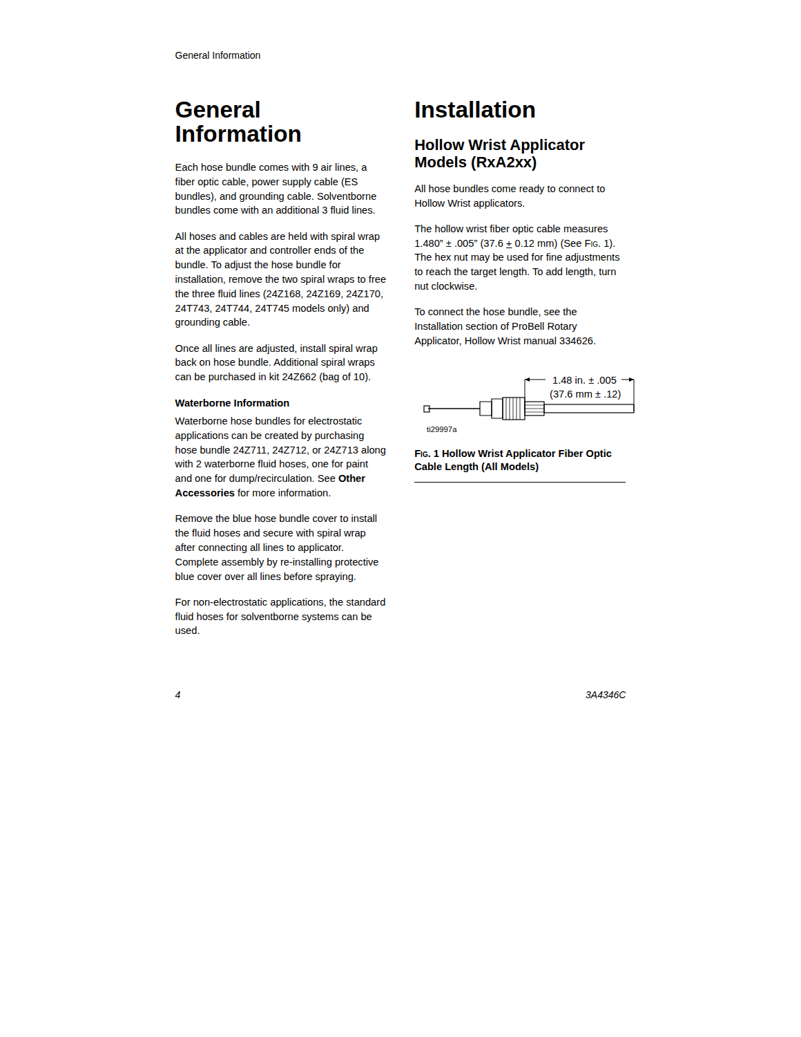General Information
General Information
Each hose bundle comes with 9 air lines, a fiber optic cable, power supply cable (ES bundles), and grounding cable. Solventborne bundles come with an additional 3 fluid lines.
All hoses and cables are held with spiral wrap at the applicator and controller ends of the bundle. To adjust the hose bundle for installation, remove the two spiral wraps to free the three fluid lines (24Z168, 24Z169, 24Z170, 24T743, 24T744, 24T745 models only) and grounding cable.
Once all lines are adjusted, install spiral wrap back on hose bundle. Additional spiral wraps can be purchased in kit 24Z662 (bag of 10).
Waterborne Information
Waterborne hose bundles for electrostatic applications can be created by purchasing hose bundle 24Z711, 24Z712, or 24Z713 along with 2 waterborne fluid hoses, one for paint and one for dump/recirculation. See Other Accessories for more information.
Remove the blue hose bundle cover to install the fluid hoses and secure with spiral wrap after connecting all lines to applicator. Complete assembly by re-installing protective blue cover over all lines before spraying.
For non-electrostatic applications, the standard fluid hoses for solventborne systems can be used.
Installation
Hollow Wrist Applicator Models (RxA2xx)
All hose bundles come ready to connect to Hollow Wrist applicators.
The hollow wrist fiber optic cable measures 1.480” ± .005” (37.6 + 0.12 mm) (See Fig. 1). The hex nut may be used for fine adjustments to reach the target length. To add length, turn nut clockwise.
To connect the hose bundle, see the Installation section of ProBell Rotary Applicator, Hollow Wrist manual 334626.
1.48 in. ± .005 (37.6 mm ± .12) ti29997a
Fig. 1 Hollow Wrist Applicator Fiber Optic Cable Length (All Models)
4 3A4346C